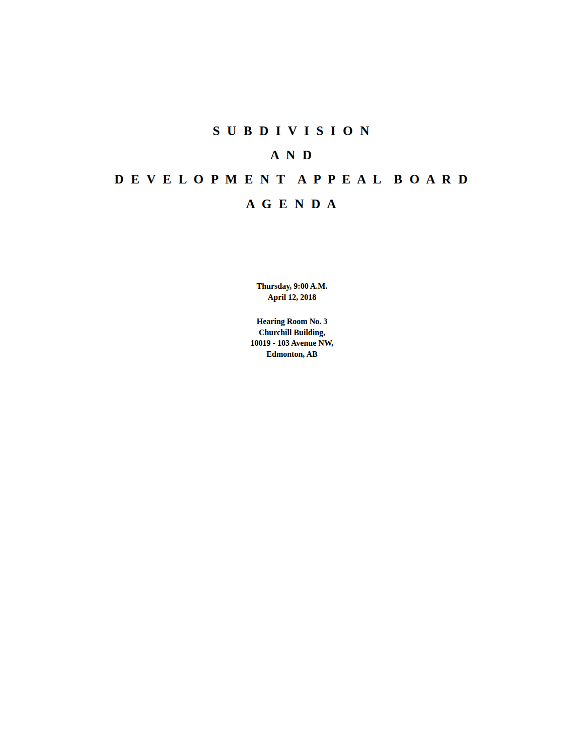S U B D I V I S I O N
A N D
D E V E L O P M E N T A P P E A L B O A R D
A G E N D A
Thursday, 9:00 A.M.
April 12, 2018
Hearing Room No. 3
Churchill Building,
10019 - 103 Avenue NW,
Edmonton, AB